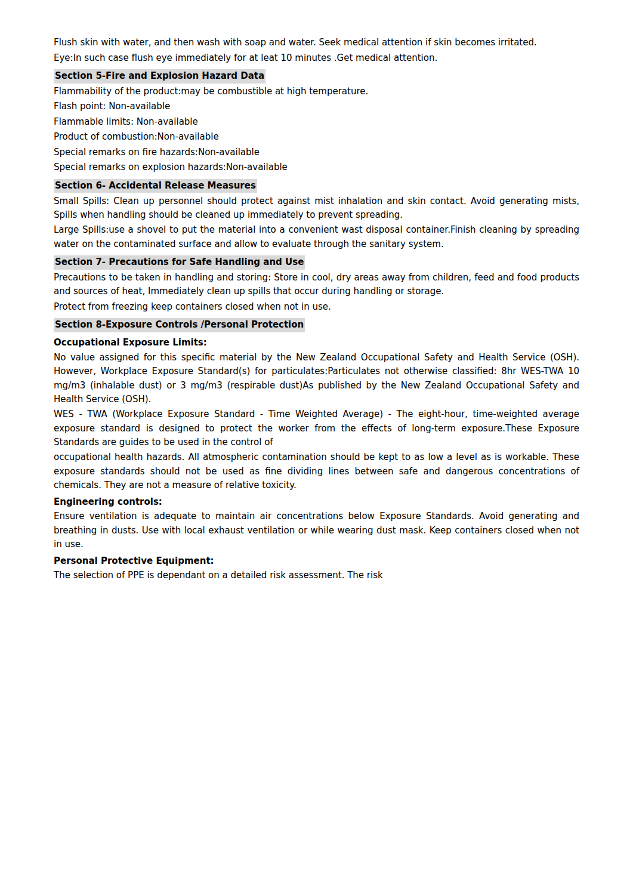Flush skin with water, and then wash with soap and water. Seek medical attention if skin becomes irritated.
Eye:In such case flush eye immediately for at leat 10 minutes .Get medical attention.
Section 5-Fire and Explosion Hazard Data
Flammability of the product:may be combustible at high temperature.
Flash point: Non-available
Flammable limits: Non-available
Product of combustion:Non-available
Special remarks on fire hazards:Non-available
Special remarks on explosion hazards:Non-available
Section 6- Accidental Release Measures
Small Spills: Clean up personnel should protect against mist inhalation and skin contact. Avoid generating mists, Spills when handling should be cleaned up immediately to prevent spreading.
Large Spills:use a shovel to put the material into a convenient wast disposal container.Finish cleaning by spreading water on the contaminated surface and allow to evaluate through the sanitary system.
Section 7- Precautions for Safe Handling and Use
Precautions to be taken in handling and storing: Store in cool, dry areas away from children, feed and food products and sources of heat, Immediately clean up spills that occur during handling or storage.
Protect from freezing keep containers closed when not in use.
Section 8-Exposure Controls /Personal Protection
Occupational Exposure Limits:
No value assigned for this specific material by the New Zealand Occupational Safety and Health Service (OSH). However, Workplace Exposure Standard(s) for particulates:Particulates not otherwise classified: 8hr WES-TWA 10 mg/m3 (inhalable dust) or 3 mg/m3 (respirable dust)As published by the New Zealand Occupational Safety and Health Service (OSH).
WES - TWA (Workplace Exposure Standard - Time Weighted Average) - The eight-hour, time-weighted average exposure standard is designed to protect the worker from the effects of long-term exposure.These Exposure Standards are guides to be used in the control of
occupational health hazards. All atmospheric contamination should be kept to as low a level as is workable. These exposure standards should not be used as fine dividing lines between safe and dangerous concentrations of chemicals. They are not a measure of relative toxicity.
Engineering controls:
Ensure ventilation is adequate to maintain air concentrations below Exposure Standards. Avoid generating and breathing in dusts. Use with local exhaust ventilation or while wearing dust mask. Keep containers closed when not in use.
Personal Protective Equipment:
The selection of PPE is dependant on a detailed risk assessment. The risk